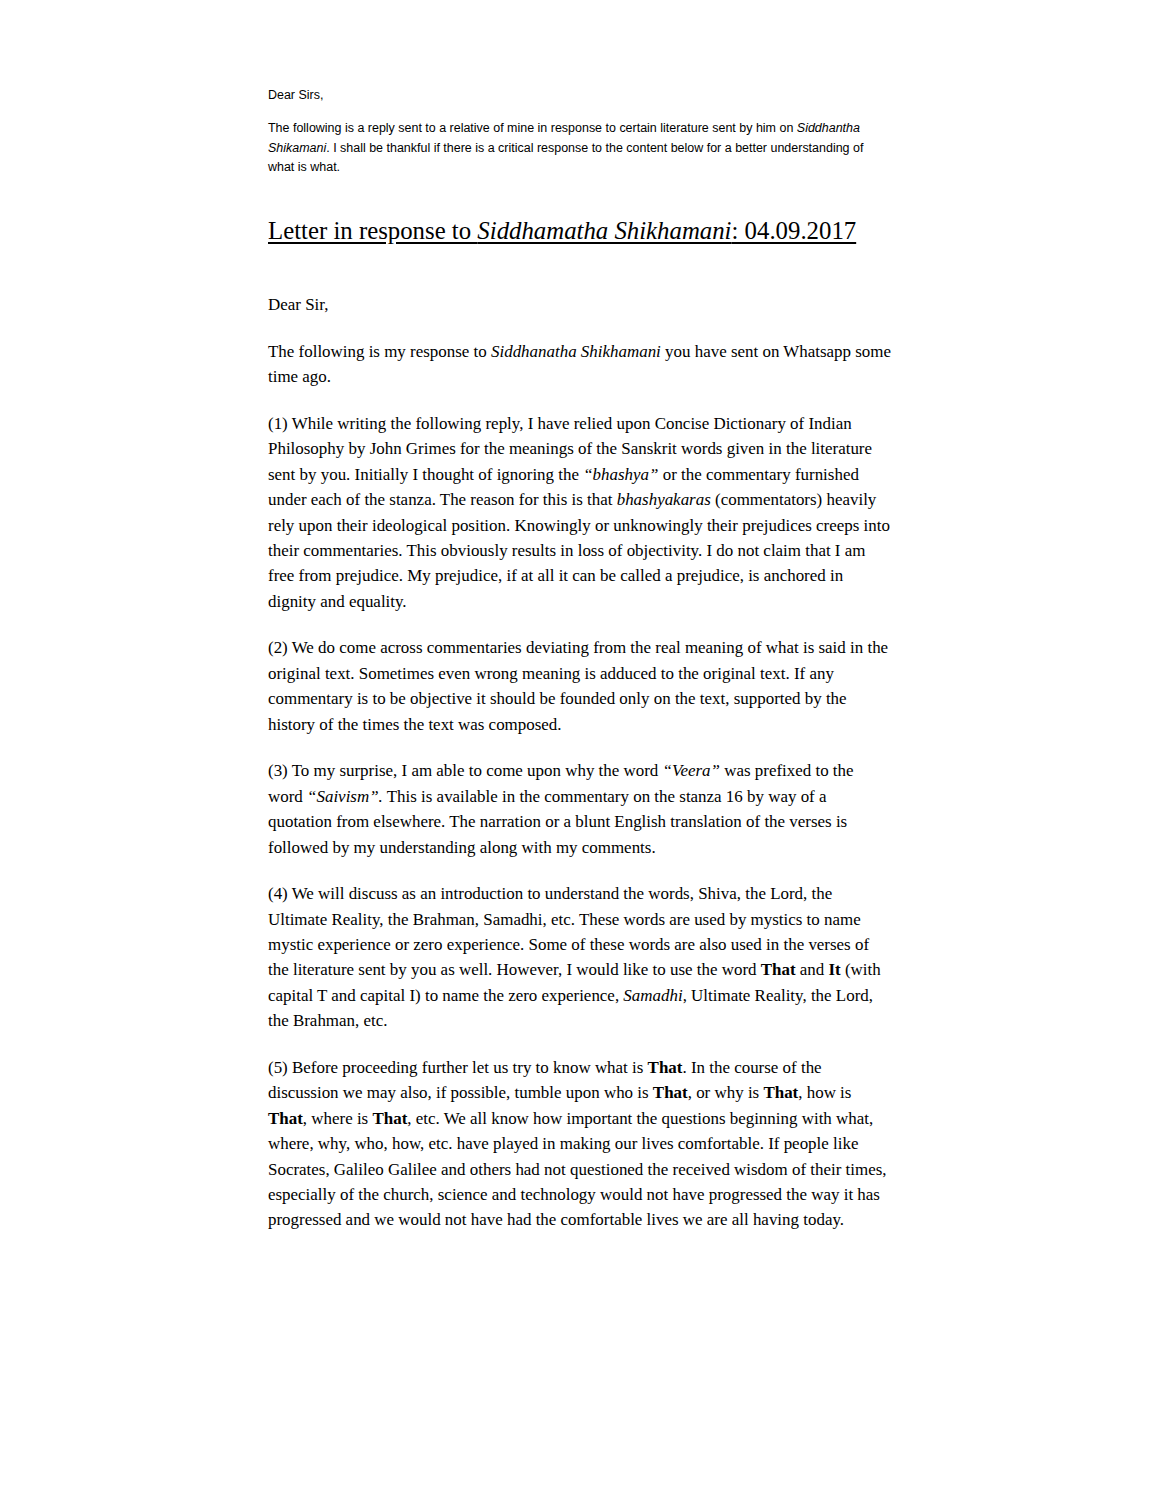Dear Sirs,
The following is a reply sent to a relative of mine in response to certain literature sent by him on Siddhantha Shikamani. I shall be thankful if there is a critical response to the content below for a better understanding of what is what.
Letter in response to Siddhamatha Shikhamani: 04.09.2017
Dear Sir,
The following is my response to Siddhanatha Shikhamani you have sent on Whatsapp some time ago.
(1) While writing the following reply, I have relied upon Concise Dictionary of Indian Philosophy by John Grimes for the meanings of the Sanskrit words given in the literature sent by you. Initially I thought of ignoring the “bhashya” or the commentary furnished under each of the stanza. The reason for this is that bhashyakaras (commentators) heavily rely upon their ideological position. Knowingly or unknowingly their prejudices creeps into their commentaries. This obviously results in loss of objectivity. I do not claim that I am free from prejudice. My prejudice, if at all it can be called a prejudice, is anchored in dignity and equality.
(2) We do come across commentaries deviating from the real meaning of what is said in the original text. Sometimes even wrong meaning is adduced to the original text. If any commentary is to be objective it should be founded only on the text, supported by the history of the times the text was composed.
(3) To my surprise, I am able to come upon why the word “Veera” was prefixed to the word “Saivism”. This is available in the commentary on the stanza 16 by way of a quotation from elsewhere. The narration or a blunt English translation of the verses is followed by my understanding along with my comments.
(4) We will discuss as an introduction to understand the words, Shiva, the Lord, the Ultimate Reality, the Brahman, Samadhi, etc. These words are used by mystics to name mystic experience or zero experience. Some of these words are also used in the verses of the literature sent by you as well. However, I would like to use the word That and It (with capital T and capital I) to name the zero experience, Samadhi, Ultimate Reality, the Lord, the Brahman, etc.
(5) Before proceeding further let us try to know what is That. In the course of the discussion we may also, if possible, tumble upon who is That, or why is That, how is That, where is That, etc. We all know how important the questions beginning with what, where, why, who, how, etc. have played in making our lives comfortable. If people like Socrates, Galileo Galilee and others had not questioned the received wisdom of their times, especially of the church, science and technology would not have progressed the way it has progressed and we would not have had the comfortable lives we are all having today.